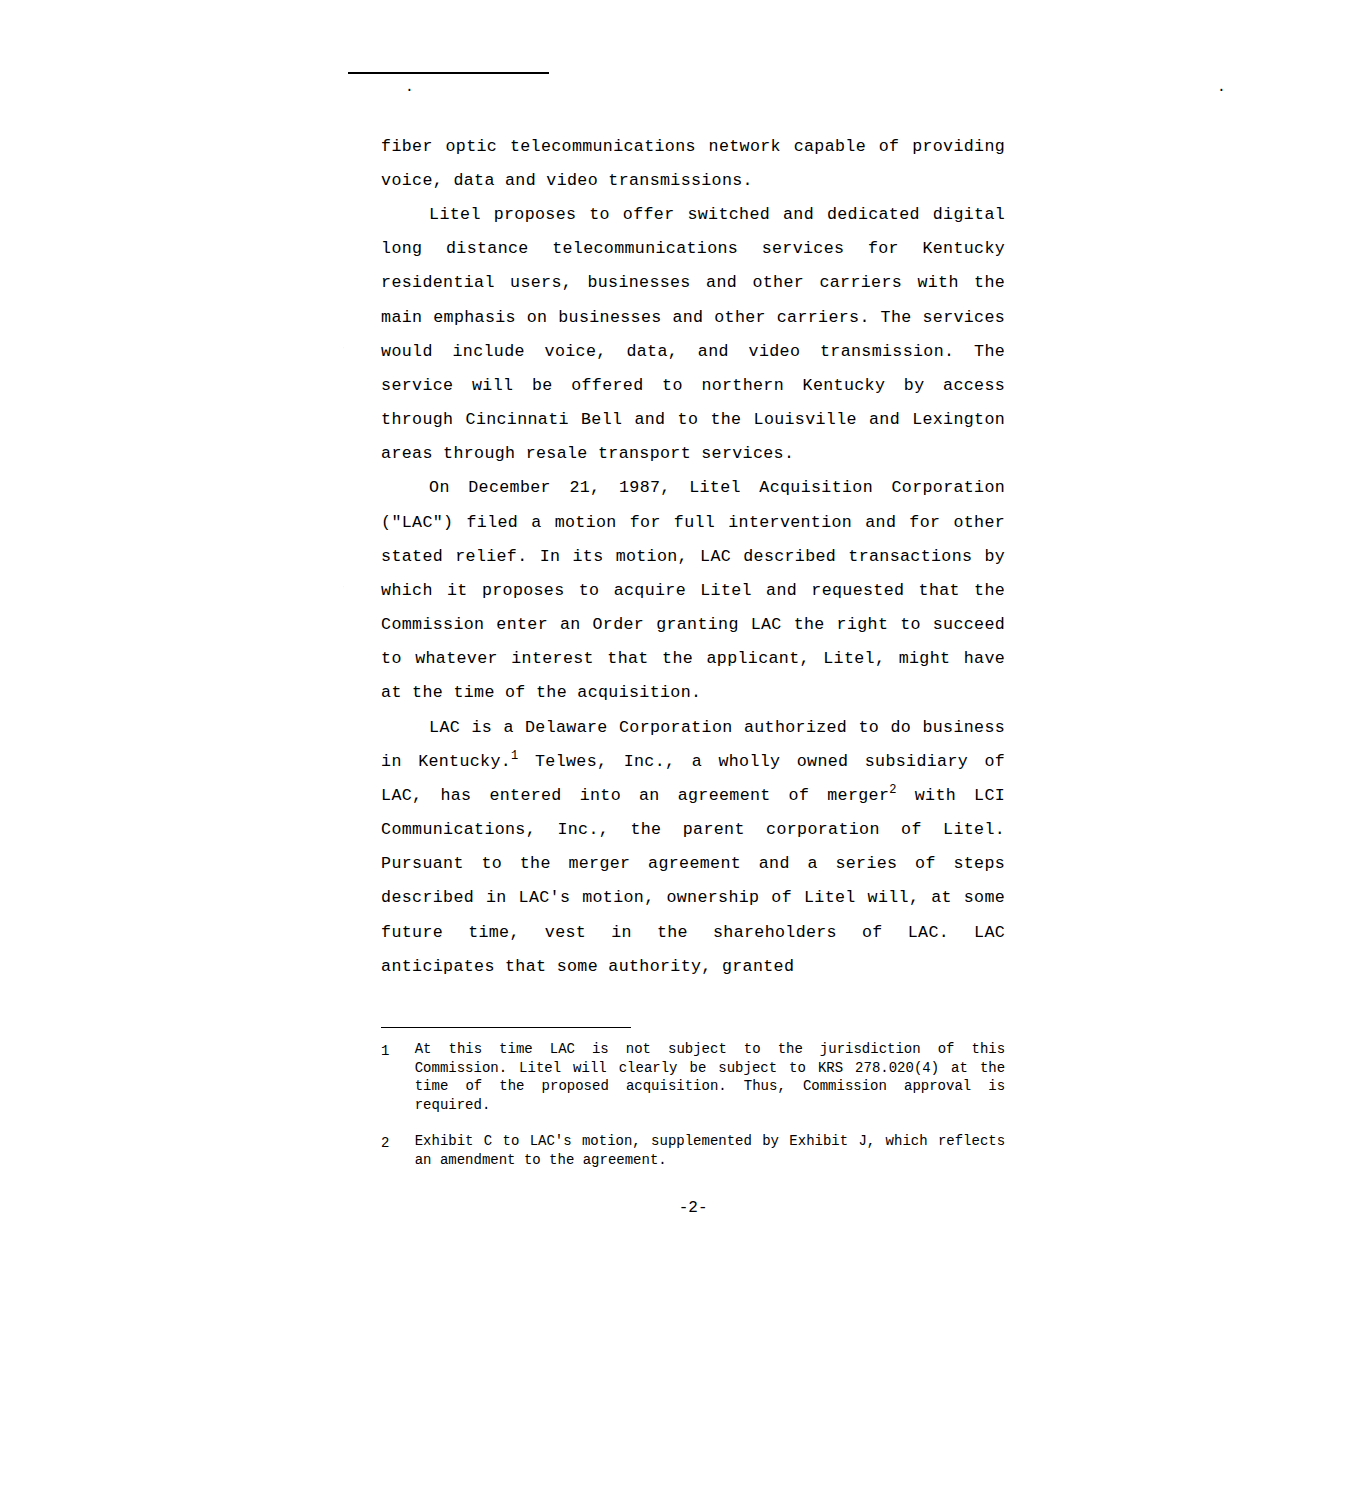. .
fiber optic telecommunications network capable of providing voice, data and video transmissions.
Litel proposes to offer switched and dedicated digital long distance telecommunications services for Kentucky residential users, businesses and other carriers with the main emphasis on businesses and other carriers. The services would include voice, data, and video transmission. The service will be offered to northern Kentucky by access through Cincinnati Bell and to the Louisville and Lexington areas through resale transport services.
On December 21, 1987, Litel Acquisition Corporation ("LAC") filed a motion for full intervention and for other stated relief. In its motion, LAC described transactions by which it proposes to acquire Litel and requested that the Commission enter an Order granting LAC the right to succeed to whatever interest that the applicant, Litel, might have at the time of the acquisition.
LAC is a Delaware Corporation authorized to do business in Kentucky.1 Telwes, Inc., a wholly owned subsidiary of LAC, has entered into an agreement of merger2 with LCI Communications, Inc., the parent corporation of Litel. Pursuant to the merger agreement and a series of steps described in LAC's motion, ownership of Litel will, at some future time, vest in the shareholders of LAC. LAC anticipates that some authority, granted
1
At this time LAC is not subject to the jurisdiction of this Commission. Litel will clearly be subject to KRS 278.020(4) at the time of the proposed acquisition. Thus, Commission approval is required.
2
Exhibit C to LAC's motion, supplemented by Exhibit J, which reflects an amendment to the agreement.
-2-